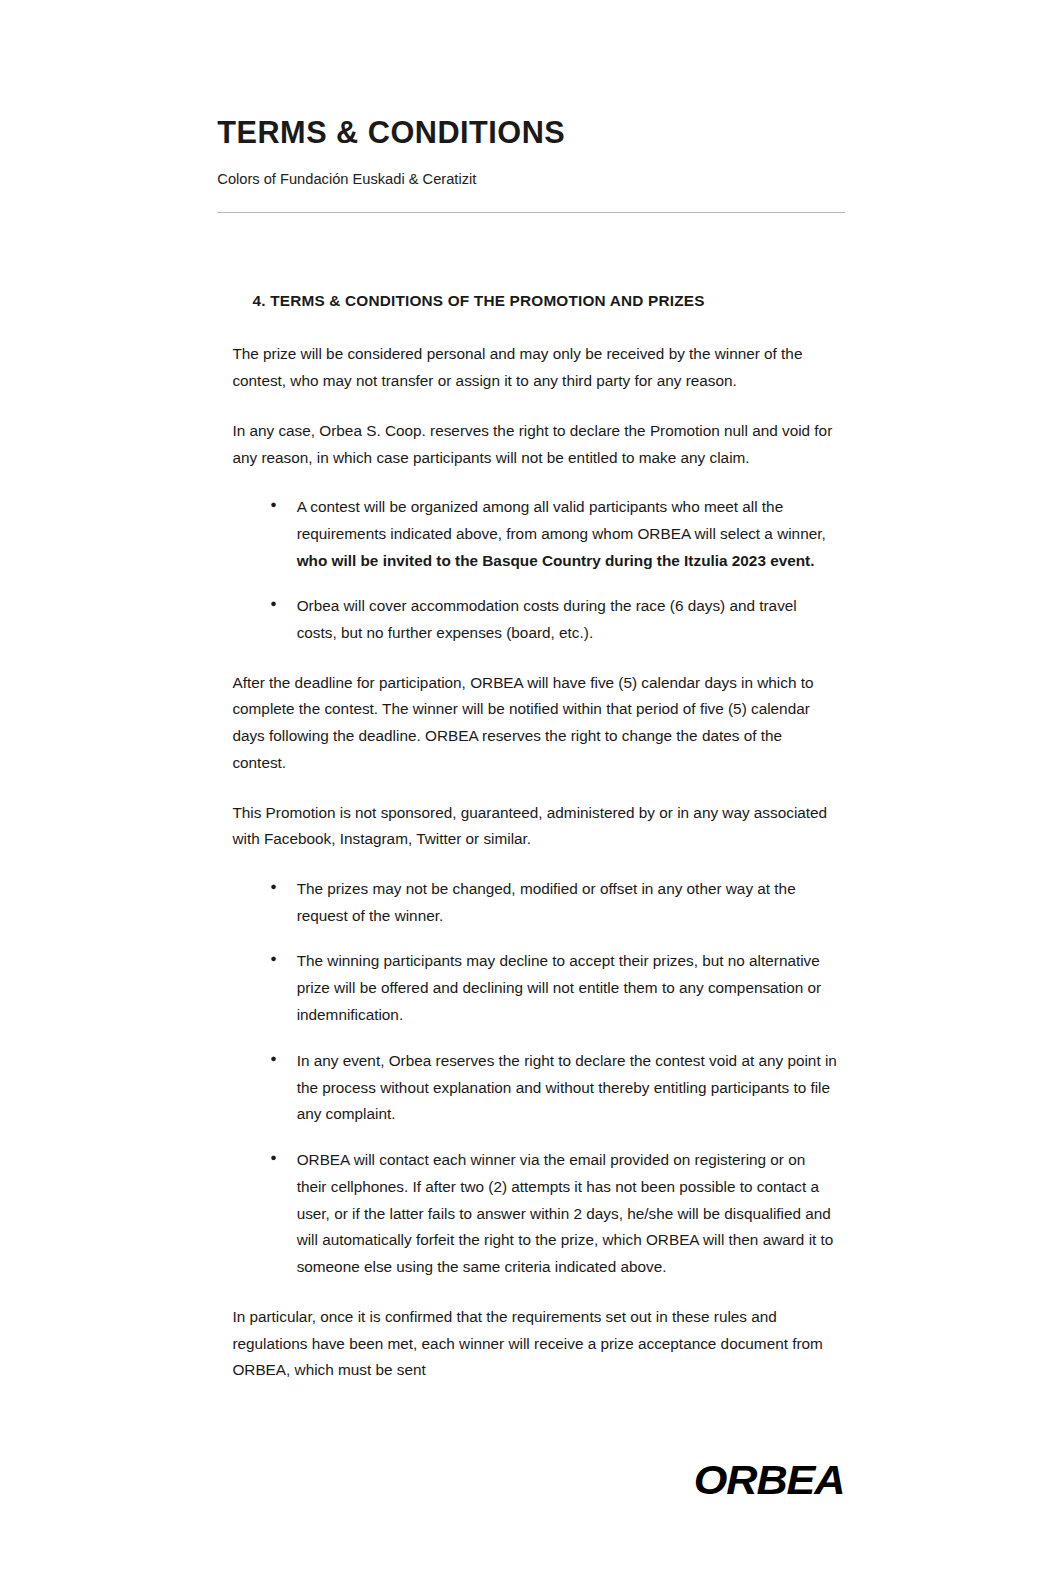Terms & Conditions
Colors of Fundación Euskadi & Ceratizit
TERMS & CONDITIONS OF THE PROMOTION AND PRIZES
The prize will be considered personal and may only be received by the winner of the contest, who may not transfer or assign it to any third party for any reason.
In any case, Orbea S. Coop. reserves the right to declare the Promotion null and void for any reason, in which case participants will not be entitled to make any claim.
A contest will be organized among all valid participants who meet all the requirements indicated above, from among whom ORBEA will select a winner, who will be invited to the Basque Country during the Itzulia 2023 event.
Orbea will cover accommodation costs during the race (6 days) and travel costs, but no further expenses (board, etc.).
After the deadline for participation, ORBEA will have five (5) calendar days in which to complete the contest. The winner will be notified within that period of five (5) calendar days following the deadline. ORBEA reserves the right to change the dates of the contest.
This Promotion is not sponsored, guaranteed, administered by or in any way associated with Facebook, Instagram, Twitter or similar.
The prizes may not be changed, modified or offset in any other way at the request of the winner.
The winning participants may decline to accept their prizes, but no alternative prize will be offered and declining will not entitle them to any compensation or indemnification.
In any event, Orbea reserves the right to declare the contest void at any point in the process without explanation and without thereby entitling participants to file any complaint.
ORBEA will contact each winner via the email provided on registering or on their cellphones. If after two (2) attempts it has not been possible to contact a user, or if the latter fails to answer within 2 days, he/she will be disqualified and will automatically forfeit the right to the prize, which ORBEA will then award it to someone else using the same criteria indicated above.
In particular, once it is confirmed that the requirements set out in these rules and regulations have been met, each winner will receive a prize acceptance document from ORBEA, which must be sent
ORBEA